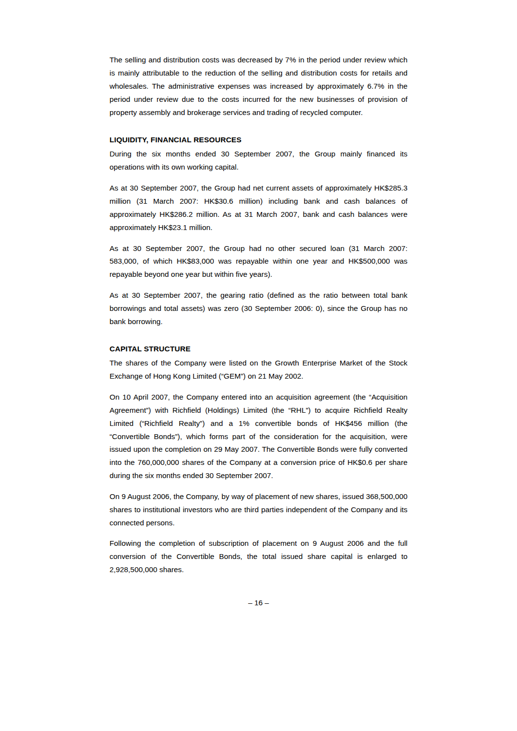The selling and distribution costs was decreased by 7% in the period under review which is mainly attributable to the reduction of the selling and distribution costs for retails and wholesales. The administrative expenses was increased by approximately 6.7% in the period under review due to the costs incurred for the new businesses of provision of property assembly and brokerage services and trading of recycled computer.
Liquidity, Financial Resources
During the six months ended 30 September 2007, the Group mainly financed its operations with its own working capital.
As at 30 September 2007, the Group had net current assets of approximately HK$285.3 million (31 March 2007: HK$30.6 million) including bank and cash balances of approximately HK$286.2 million. As at 31 March 2007, bank and cash balances were approximately HK$23.1 million.
As at 30 September 2007, the Group had no other secured loan (31 March 2007: 583,000, of which HK$83,000 was repayable within one year and HK$500,000 was repayable beyond one year but within five years).
As at 30 September 2007, the gearing ratio (defined as the ratio between total bank borrowings and total assets) was zero (30 September 2006: 0), since the Group has no bank borrowing.
Capital Structure
The shares of the Company were listed on the Growth Enterprise Market of the Stock Exchange of Hong Kong Limited (“GEM”) on 21 May 2002.
On 10 April 2007, the Company entered into an acquisition agreement (the “Acquisition Agreement”) with Richfield (Holdings) Limited (the “RHL”) to acquire Richfield Realty Limited (“Richfield Realty”) and a 1% convertible bonds of HK$456 million (the “Convertible Bonds”), which forms part of the consideration for the acquisition, were issued upon the completion on 29 May 2007. The Convertible Bonds were fully converted into the 760,000,000 shares of the Company at a conversion price of HK$0.6 per share during the six months ended 30 September 2007.
On 9 August 2006, the Company, by way of placement of new shares, issued 368,500,000 shares to institutional investors who are third parties independent of the Company and its connected persons.
Following the completion of subscription of placement on 9 August 2006 and the full conversion of the Convertible Bonds, the total issued share capital is enlarged to 2,928,500,000 shares.
– 16 –